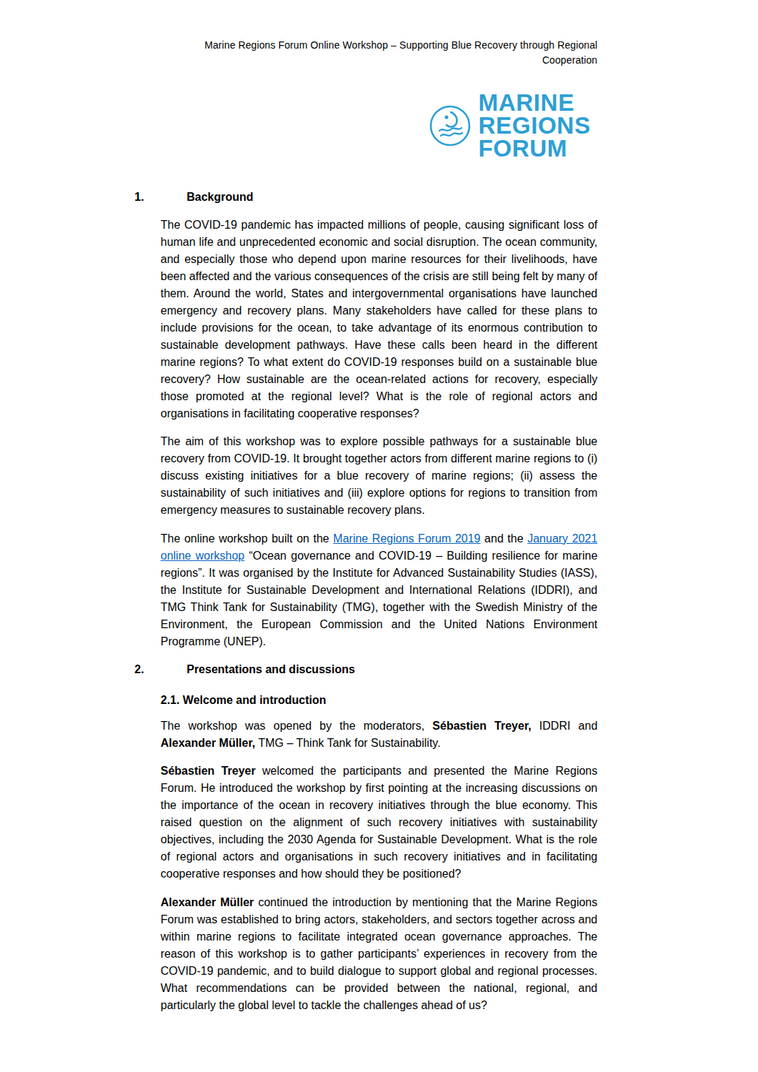Marine Regions Forum Online Workshop – Supporting Blue Recovery through Regional Cooperation
MARINE REGIONS FORUM
1. Background
The COVID-19 pandemic has impacted millions of people, causing significant loss of human life and unprecedented economic and social disruption. The ocean community, and especially those who depend upon marine resources for their livelihoods, have been affected and the various consequences of the crisis are still being felt by many of them. Around the world, States and intergovernmental organisations have launched emergency and recovery plans. Many stakeholders have called for these plans to include provisions for the ocean, to take advantage of its enormous contribution to sustainable development pathways. Have these calls been heard in the different marine regions? To what extent do COVID-19 responses build on a sustainable blue recovery? How sustainable are the ocean-related actions for recovery, especially those promoted at the regional level? What is the role of regional actors and organisations in facilitating cooperative responses?
The aim of this workshop was to explore possible pathways for a sustainable blue recovery from COVID-19. It brought together actors from different marine regions to (i) discuss existing initiatives for a blue recovery of marine regions; (ii) assess the sustainability of such initiatives and (iii) explore options for regions to transition from emergency measures to sustainable recovery plans.
The online workshop built on the Marine Regions Forum 2019 and the January 2021 online workshop “Ocean governance and COVID-19 – Building resilience for marine regions”. It was organised by the Institute for Advanced Sustainability Studies (IASS), the Institute for Sustainable Development and International Relations (IDDRI), and TMG Think Tank for Sustainability (TMG), together with the Swedish Ministry of the Environment, the European Commission and the United Nations Environment Programme (UNEP).
2. Presentations and discussions
2.1. Welcome and introduction
The workshop was opened by the moderators, Sébastien Treyer, IDDRI and Alexander Müller, TMG – Think Tank for Sustainability.
Sébastien Treyer welcomed the participants and presented the Marine Regions Forum. He introduced the workshop by first pointing at the increasing discussions on the importance of the ocean in recovery initiatives through the blue economy. This raised question on the alignment of such recovery initiatives with sustainability objectives, including the 2030 Agenda for Sustainable Development. What is the role of regional actors and organisations in such recovery initiatives and in facilitating cooperative responses and how should they be positioned?
Alexander Müller continued the introduction by mentioning that the Marine Regions Forum was established to bring actors, stakeholders, and sectors together across and within marine regions to facilitate integrated ocean governance approaches. The reason of this workshop is to gather participants’ experiences in recovery from the COVID-19 pandemic, and to build dialogue to support global and regional processes. What recommendations can be provided between the national, regional, and particularly the global level to tackle the challenges ahead of us?